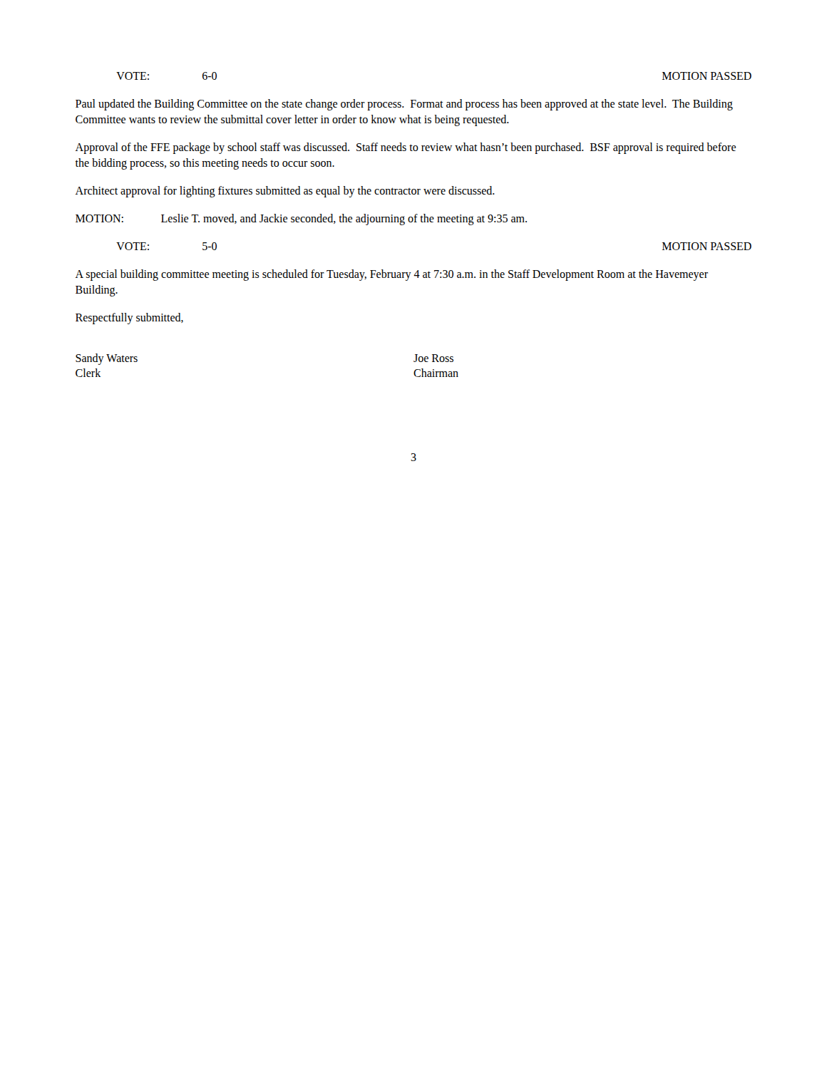VOTE: 6-0 MOTION PASSED
Paul updated the Building Committee on the state change order process. Format and process has been approved at the state level. The Building Committee wants to review the submittal cover letter in order to know what is being requested.
Approval of the FFE package by school staff was discussed. Staff needs to review what hasn’t been purchased. BSF approval is required before the bidding process, so this meeting needs to occur soon.
Architect approval for lighting fixtures submitted as equal by the contractor were discussed.
MOTION: Leslie T. moved, and Jackie seconded, the adjourning of the meeting at 9:35 am.
VOTE: 5-0 MOTION PASSED
A special building committee meeting is scheduled for Tuesday, February 4 at 7:30 a.m. in the Staff Development Room at the Havemeyer Building.
Respectfully submitted,
Sandy Waters
Clerk
Joe Ross
Chairman
3